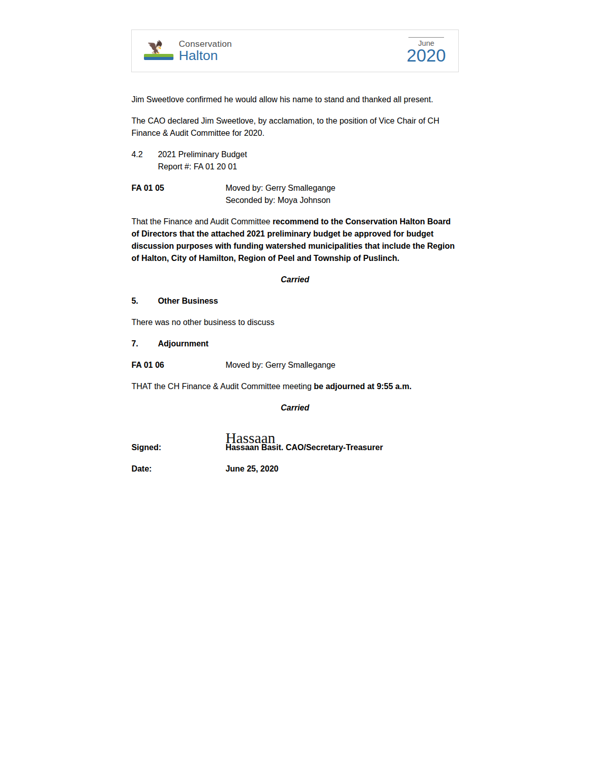🦅
Conservation
Halton
June
2020
Jim Sweetlove confirmed he would allow his name to stand and thanked all present.
The CAO declared Jim Sweetlove, by acclamation, to the position of Vice Chair of CH Finance & Audit Committee for 2020.
4.22021 Preliminary Budget
Report #: FA 01 20 01
FA 01 05
Moved by: Gerry Smallegange
Seconded by: Moya Johnson
That the Finance and Audit Committee recommend to the Conservation Halton Board of Directors that the attached 2021 preliminary budget be approved for budget discussion purposes with funding watershed municipalities that include the Region of Halton, City of Hamilton, Region of Peel and Township of Puslinch.
Carried
5. Other Business
There was no other business to discuss
7. Adjournment
FA 01 06
Moved by: Gerry Smallegange
THAT the CH Finance & Audit Committee meeting be adjourned at 9:55 a.m.
Carried
Hassaan
Signed:
Hassaan Basit. CAO/Secretary-Treasurer
Date:
June 25, 2020